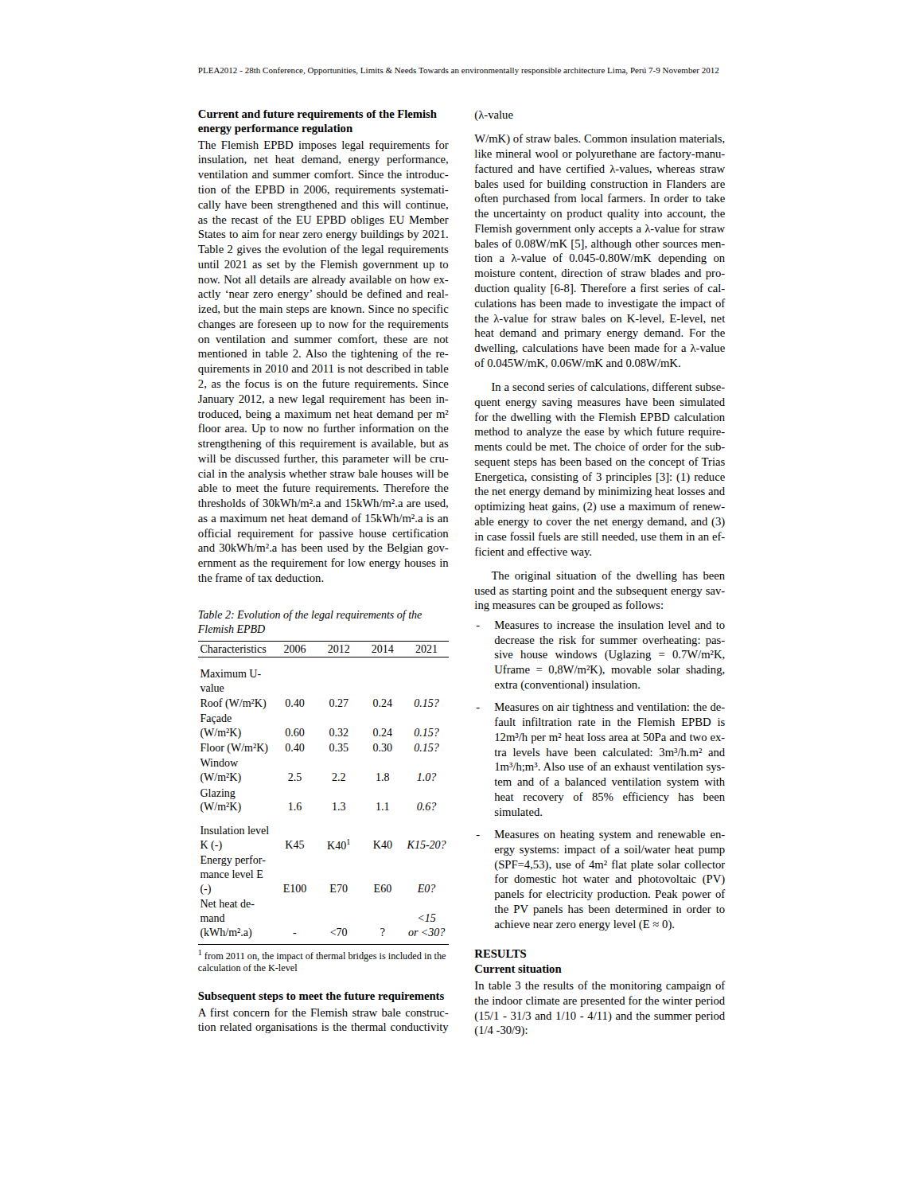PLEA2012 - 28th Conference, Opportunities, Limits & Needs Towards an environmentally responsible architecture Lima, Perú 7-9 November 2012
Current and future requirements of the Flemish energy performance regulation
The Flemish EPBD imposes legal requirements for insulation, net heat demand, energy performance, ventilation and summer comfort. Since the introduction of the EPBD in 2006, requirements systematically have been strengthened and this will continue, as the recast of the EU EPBD obliges EU Member States to aim for near zero energy buildings by 2021. Table 2 gives the evolution of the legal requirements until 2021 as set by the Flemish government up to now. Not all details are already available on how exactly ‘near zero energy’ should be defined and realized, but the main steps are known. Since no specific changes are foreseen up to now for the requirements on ventilation and summer comfort, these are not mentioned in table 2. Also the tightening of the requirements in 2010 and 2011 is not described in table 2, as the focus is on the future requirements. Since January 2012, a new legal requirement has been introduced, being a maximum net heat demand per m² floor area. Up to now no further information on the strengthening of this requirement is available, but as will be discussed further, this parameter will be crucial in the analysis whether straw bale houses will be able to meet the future requirements. Therefore the thresholds of 30kWh/m².a and 15kWh/m².a are used, as a maximum net heat demand of 15kWh/m².a is an official requirement for passive house certification and 30kWh/m².a has been used by the Belgian government as the requirement for low energy houses in the frame of tax deduction.
Table 2: Evolution of the legal requirements of the Flemish EPBD
| Characteristics | 2006 | 2012 | 2014 | 2021 |
| Maximum U-value | | | | |
| Roof (W/m²K) | 0.40 | 0.27 | 0.24 | 0.15? |
| Façade (W/m²K) | 0.60 | 0.32 | 0.24 | 0.15? |
| Floor (W/m²K) | 0.40 | 0.35 | 0.30 | 0.15? |
| Window (W/m²K) | 2.5 | 2.2 | 1.8 | 1.0? |
| Glazing (W/m²K) | 1.6 | 1.3 | 1.1 | 0.6? |
| Insulation level K (-) | K45 | K40 1 | K40 | K15-20? |
| Energy performance level E (-) | E100 | E70 | E60 | E0? |
| Net heat demand (kWh/m².a) | - | <70 | ? | <15 or <30? |
1 from 2011 on, the impact of thermal bridges is included in the calculation of the K-level
Subsequent steps to meet the future requirements
A first concern for the Flemish straw bale construction related organisations is the thermal conductivity (λ-value
W/mK) of straw bales. Common insulation materials, like mineral wool or polyurethane are factory-manufactured and have certified λ-values, whereas straw bales used for building construction in Flanders are often purchased from local farmers. In order to take the uncertainty on product quality into account, the Flemish government only accepts a λ-value for straw bales of 0.08W/mK [5], although other sources mention a λ-value of 0.045-0.80W/mK depending on moisture content, direction of straw blades and production quality [6-8]. Therefore a first series of calculations has been made to investigate the impact of the λ-value for straw bales on K-level, E-level, net heat demand and primary energy demand. For the dwelling, calculations have been made for a λ-value of 0.045W/mK, 0.06W/mK and 0.08W/mK.
In a second series of calculations, different subsequent energy saving measures have been simulated for the dwelling with the Flemish EPBD calculation method to analyze the ease by which future requirements could be met. The choice of order for the subsequent steps has been based on the concept of Trias Energetica, consisting of 3 principles [3]: (1) reduce the net energy demand by minimizing heat losses and optimizing heat gains, (2) use a maximum of renewable energy to cover the net energy demand, and (3) in case fossil fuels are still needed, use them in an efficient and effective way.
The original situation of the dwelling has been used as starting point and the subsequent energy saving measures can be grouped as follows:
Measures to increase the insulation level and to decrease the risk for summer overheating: passive house windows (Uglazing = 0.7W/m²K, Uframe = 0,8W/m²K), movable solar shading, extra (conventional) insulation.
Measures on air tightness and ventilation: the default infiltration rate in the Flemish EPBD is 12m³/h per m² heat loss area at 50Pa and two extra levels have been calculated: 3m³/h.m² and 1m³/h;m³. Also use of an exhaust ventilation system and of a balanced ventilation system with heat recovery of 85% efficiency has been simulated.
Measures on heating system and renewable energy systems: impact of a soil/water heat pump (SPF=4,53), use of 4m² flat plate solar collector for domestic hot water and photovoltaic (PV) panels for electricity production. Peak power of the PV panels has been determined in order to achieve near zero energy level (E ≈ 0).
RESULTS
Current situation
In table 3 the results of the monitoring campaign of the indoor climate are presented for the winter period (15/1 - 31/3 and 1/10 - 4/11) and the summer period (1/4 -30/9):